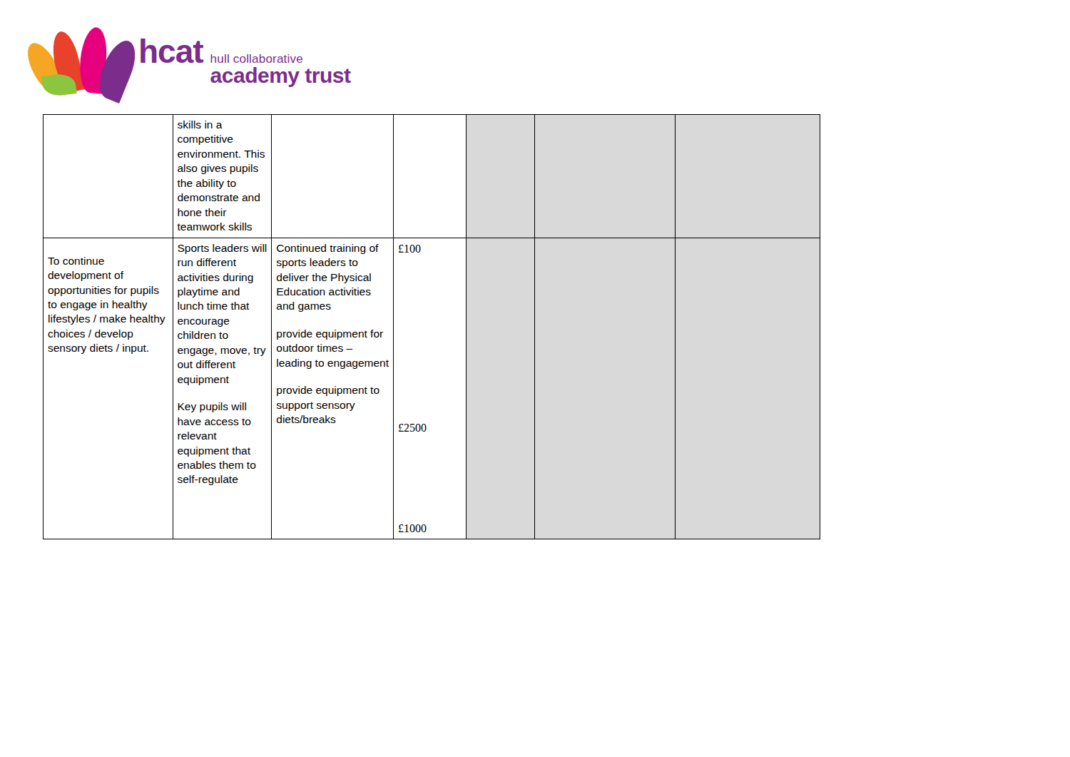hcat hull collaborative
academy trust
| | skills in a competitive environment. This also gives pupils the ability to demonstrate and hone their teamwork skills | | | | | |
| To continue development of opportunities for pupils to engage in healthy lifestyles / make healthy choices / develop sensory diets / input. | Sports leaders will run different activities during playtime and lunch time that encourage children to engage, move, try out different equipment Key pupils will have access to relevant equipment that enables them to self-regulate | Continued training of sports leaders to deliver the Physical Education activities and games provide equipment for outdoor times – leading to engagement provide equipment to support sensory diets/breaks | £100 £2500 £1000 | | | |